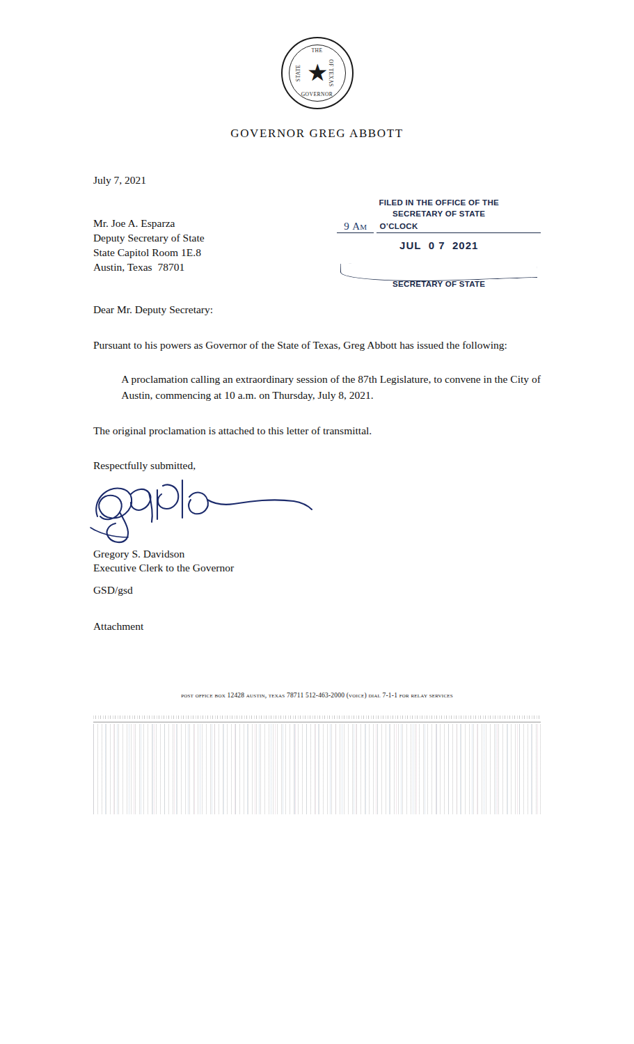The State of Texas Governor
★
Governor Greg Abbott
July 7, 2021
Filed in the Office of the
Secretary of State
9 AM O’clock
JUL 0 7 2021
Secretary of State
Mr. Joe A. Esparza
Deputy Secretary of State
State Capitol Room 1E.8
Austin, Texas 78701
Dear Mr. Deputy Secretary:
Pursuant to his powers as Governor of the State of Texas, Greg Abbott has issued the following:
A proclamation calling an extraordinary session of the 87th Legislature, to convene in the City of Austin, commencing at 10 a.m. on Thursday, July 8, 2021.
The original proclamation is attached to this letter of transmittal.
Respectfully submitted,
Gregory S. Davidson
Executive Clerk to the Governor
GSD/gsd
Attachment
Post Office Box 12428 Austin, Texas 78711 512-463-2000 (Voice) Dial 7-1-1 For Relay Services